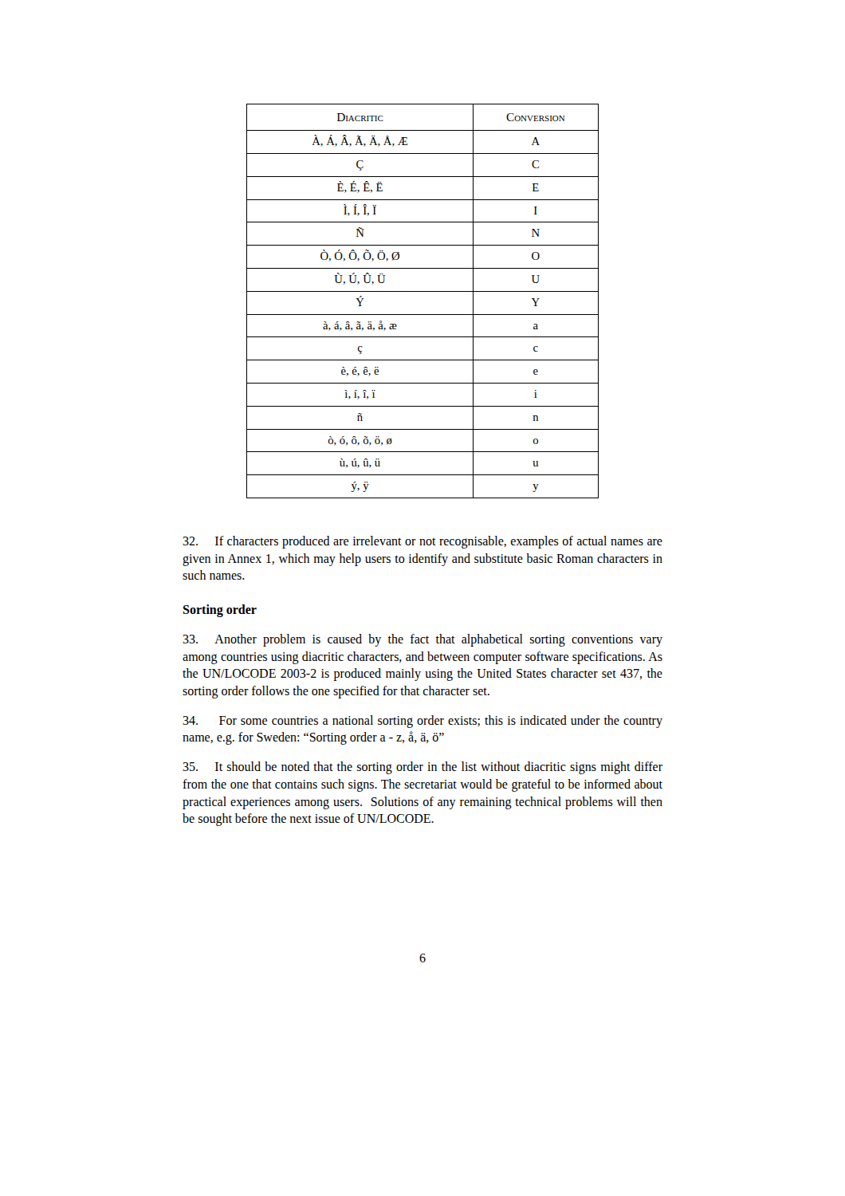| Diacritic | Conversion |
| --- | --- |
| À, Á, Â, Ã, Ä, Å, Æ | A |
| Ç | C |
| È, É, Ê, Ë | E |
| Ì, Í, Î, Ï | I |
| Ñ | N |
| Ò, Ó, Ô, Õ, Ö, Ø | O |
| Ù, Ú, Û, Ü | U |
| Ý | Y |
| à, á, â, ã, ä, å, æ | a |
| ç | c |
| è, é, ê, ë | e |
| ì, í, î, ï | i |
| ñ | n |
| ò, ó, ô, õ, ö, ø | o |
| ù, ú, û, ü | u |
| ý, ÿ | y |
32. If characters produced are irrelevant or not recognisable, examples of actual names are given in Annex 1, which may help users to identify and substitute basic Roman characters in such names.
Sorting order
33. Another problem is caused by the fact that alphabetical sorting conventions vary among countries using diacritic characters, and between computer software specifications. As the UN/LOCODE 2003-2 is produced mainly using the United States character set 437, the sorting order follows the one specified for that character set.
34. For some countries a national sorting order exists; this is indicated under the country name, e.g. for Sweden: “Sorting order a - z, å, ä, ö”
35. It should be noted that the sorting order in the list without diacritic signs might differ from the one that contains such signs. The secretariat would be grateful to be informed about practical experiences among users. Solutions of any remaining technical problems will then be sought before the next issue of UN/LOCODE.
6